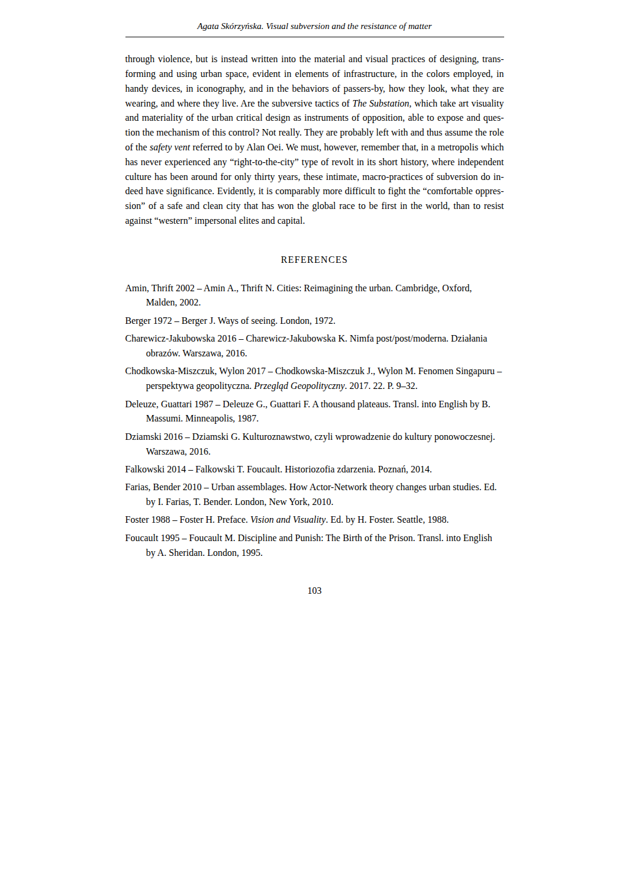Agata Skórzyńska. Visual subversion and the resistance of matter
through violence, but is instead written into the material and visual practices of designing, transforming and using urban space, evident in elements of infrastructure, in the colors employed, in handy devices, in iconography, and in the behaviors of passers-by, how they look, what they are wearing, and where they live. Are the subversive tactics of The Substation, which take art visuality and materiality of the urban critical design as instruments of opposition, able to expose and question the mechanism of this control? Not really. They are probably left with and thus assume the role of the safety vent referred to by Alan Oei. We must, however, remember that, in a metropolis which has never experienced any “right-to-the-city” type of revolt in its short history, where independent culture has been around for only thirty years, these intimate, macro-practices of subversion do indeed have significance. Evidently, it is comparably more difficult to fight the “comfortable oppression” of a safe and clean city that has won the global race to be first in the world, than to resist against “western” impersonal elites and capital.
REFERENCES
Amin, Thrift 2002 – Amin A., Thrift N. Cities: Reimagining the urban. Cambridge, Oxford, Malden, 2002.
Berger 1972 – Berger J. Ways of seeing. London, 1972.
Charewicz-Jakubowska 2016 – Charewicz-Jakubowska K. Nimfa post/post/moderna. Działania obrazów. Warszawa, 2016.
Chodkowska-Miszczuk, Wylon 2017 – Chodkowska-Miszczuk J., Wylon M. Fenomen Singapuru – perspektywa geopolityczna. Przegląd Geopolityczny. 2017. 22. P. 9–32.
Deleuze, Guattari 1987 – Deleuze G., Guattari F. A thousand plateaus. Transl. into English by B. Massumi. Minneapolis, 1987.
Dziamski 2016 – Dziamski G. Kulturoznawstwo, czyli wprowadzenie do kultury ponowoczesnej. Warszawa, 2016.
Falkowski 2014 – Falkowski T. Foucault. Historiozofia zdarzenia. Poznań, 2014.
Farias, Bender 2010 – Urban assemblages. How Actor-Network theory changes urban studies. Ed. by I. Farias, T. Bender. London, New York, 2010.
Foster 1988 – Foster H. Preface. Vision and Visuality. Ed. by H. Foster. Seattle, 1988.
Foucault 1995 – Foucault M. Discipline and Punish: The Birth of the Prison. Transl. into English by A. Sheridan. London, 1995.
103